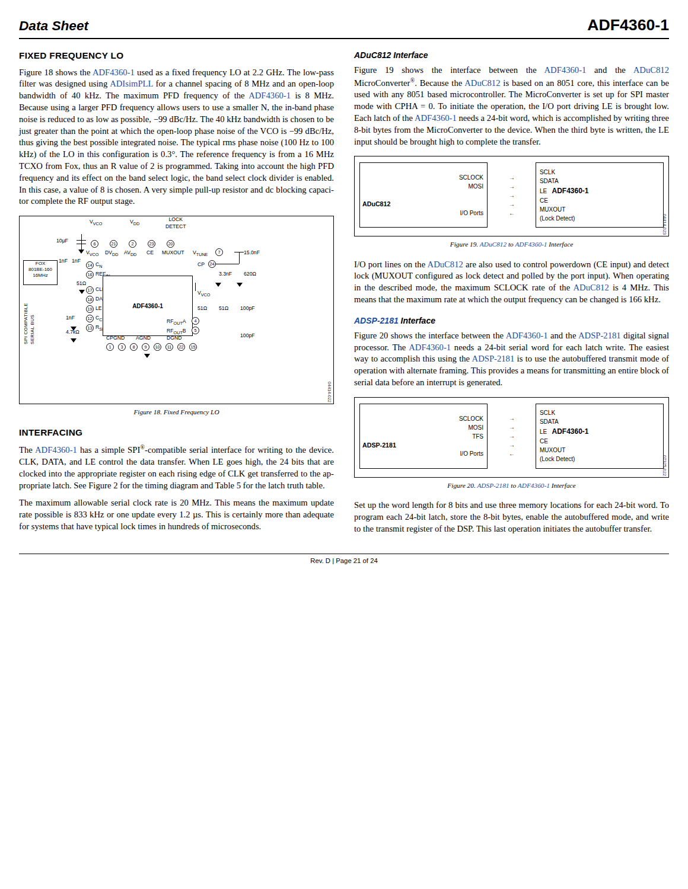Data Sheet
ADF4360-1
FIXED FREQUENCY LO
Figure 18 shows the ADF4360-1 used as a fixed frequency LO at 2.2 GHz. The low-pass filter was designed using ADIsimPLL for a channel spacing of 8 MHz and an open-loop bandwidth of 40 kHz. The maximum PFD frequency of the ADF4360-1 is 8 MHz. Because using a larger PFD frequency allows users to use a smaller N, the in-band phase noise is reduced to as low as possible, −99 dBc/Hz. The 40 kHz bandwidth is chosen to be just greater than the point at which the open-loop phase noise of the VCO is −99 dBc/Hz, thus giving the best possible integrated noise. The typical rms phase noise (100 Hz to 100 kHz) of the LO in this configuration is 0.3°. The reference frequency is from a 16 MHz TCXO from Fox, thus an R value of 2 is programmed. Taking into account the high PFD frequency and its effect on the band select logic, the band select clock divider is enabled. In this case, a value of 8 is chosen. A very simple pull-up resistor and dc blocking capacitor complete the RF output stage.
VVCO VDD LOCK
DETECT 6 21 2 23 20 VVCO DVDD AVDD CE MUXOUT VTUNE 7 10µF
FOX
801BE-160
16MHz
1nF 1nF 14 CN 16 REFIN 51Ω 17 CLK 18 DATA 19 LE 12 CC 13 RSET 1nF 4.7kΩ SPI COMPATIBLE SERIAL BUS
ADF4360-1
CP 24 15.0nF 3.3nF 620Ω VVCO 51Ω 51Ω 100pF 100pF RFOUTA 4 RFOUTB 5 CPGND AGND DGND 1 3 8 9 10 11 22 15 04414-022
Figure 18. Fixed Frequency LO
INTERFACING
The ADF4360-1 has a simple SPI®-compatible serial interface for writing to the device. CLK, DATA, and LE control the data transfer. When LE goes high, the 24 bits that are clocked into the appropriate register on each rising edge of CLK get transferred to the appropriate latch. See Figure 2 for the timing diagram and Table 5 for the latch truth table.
The maximum allowable serial clock rate is 20 MHz. This means the maximum update rate possible is 833 kHz or one update every 1.2 µs. This is certainly more than adequate for systems that have typical lock times in hundreds of microseconds.
ADuC812 Interface
Figure 19 shows the interface between the ADF4360-1 and the ADuC812 MicroConverter®. Because the ADuC812 is based on an 8051 core, this interface can be used with any 8051 based microcontroller. The MicroConverter is set up for SPI master mode with CPHA = 0. To initiate the operation, the I/O port driving LE is brought low. Each latch of the ADF4360-1 needs a 24-bit word, which is accomplished by writing three 8-bit bytes from the MicroConverter to the device. When the third byte is written, the LE input should be brought high to complete the transfer.
| SCLOCK MOSI ADuC812 I/O Ports | → → → → ← | SCLK SDATA LE ADF4360-1 CE MUXOUT (Lock Detect) |
04414-023
Figure 19. ADuC812 to ADF4360-1 Interface
I/O port lines on the ADuC812 are also used to control powerdown (CE input) and detect lock (MUXOUT configured as lock detect and polled by the port input). When operating in the described mode, the maximum SCLOCK rate of the ADuC812 is 4 MHz. This means that the maximum rate at which the output frequency can be changed is 166 kHz.
ADSP-2181 Interface
Figure 20 shows the interface between the ADF4360-1 and the ADSP-2181 digital signal processor. The ADF4360-1 needs a 24-bit serial word for each latch write. The easiest way to accomplish this using the ADSP-2181 is to use the autobuffered transmit mode of operation with alternate framing. This provides a means for transmitting an entire block of serial data before an interrupt is generated.
| SCLOCK MOSI TFS ADSP-2181 I/O Ports | → → → → ← | SCLK SDATA LE ADF4360-1 CE MUXOUT (Lock Detect) |
07325-022
Figure 20. ADSP-2181 to ADF4360-1 Interface
Set up the word length for 8 bits and use three memory locations for each 24-bit word. To program each 24-bit latch, store the 8-bit bytes, enable the autobuffered mode, and write to the transmit register of the DSP. This last operation initiates the autobuffer transfer.
Rev. D | Page 21 of 24